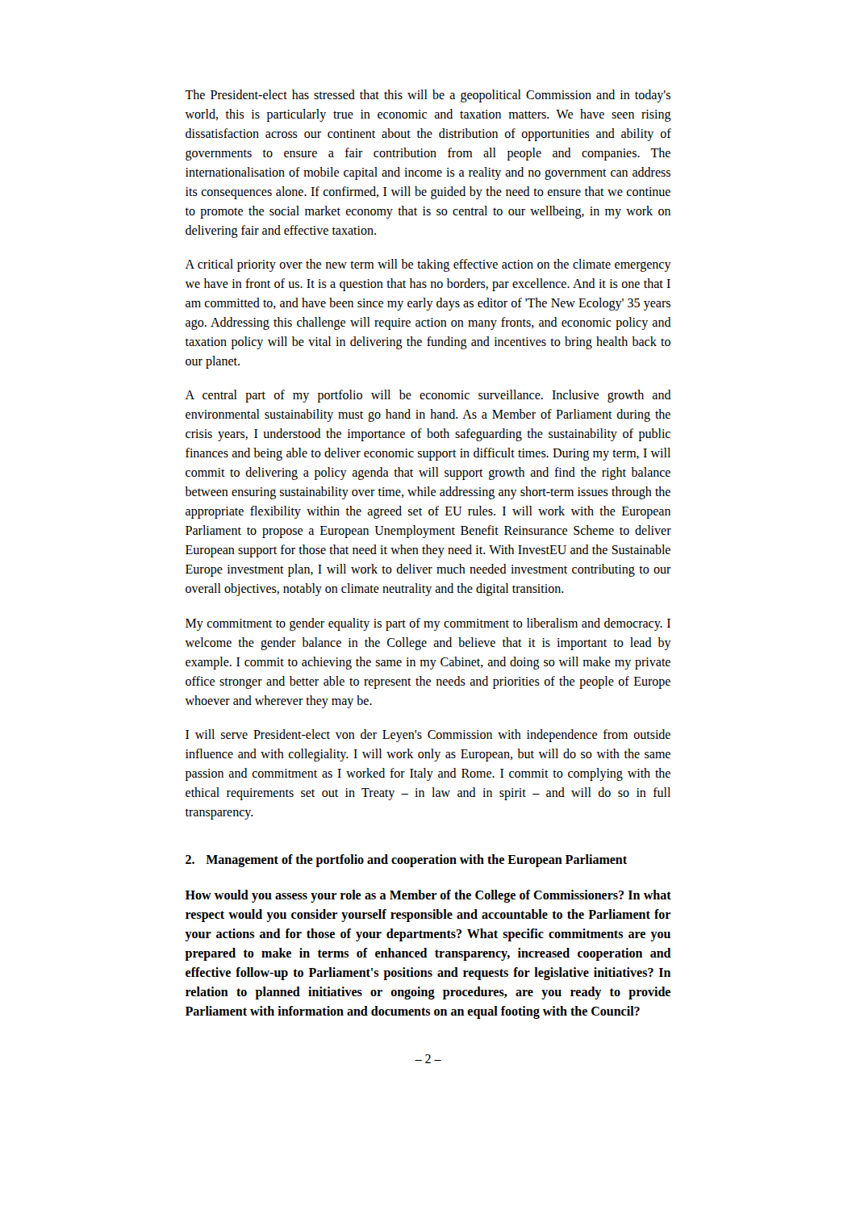The President-elect has stressed that this will be a geopolitical Commission and in today's world, this is particularly true in economic and taxation matters. We have seen rising dissatisfaction across our continent about the distribution of opportunities and ability of governments to ensure a fair contribution from all people and companies. The internationalisation of mobile capital and income is a reality and no government can address its consequences alone. If confirmed, I will be guided by the need to ensure that we continue to promote the social market economy that is so central to our wellbeing, in my work on delivering fair and effective taxation.
A critical priority over the new term will be taking effective action on the climate emergency we have in front of us. It is a question that has no borders, par excellence. And it is one that I am committed to, and have been since my early days as editor of 'The New Ecology' 35 years ago. Addressing this challenge will require action on many fronts, and economic policy and taxation policy will be vital in delivering the funding and incentives to bring health back to our planet.
A central part of my portfolio will be economic surveillance. Inclusive growth and environmental sustainability must go hand in hand. As a Member of Parliament during the crisis years, I understood the importance of both safeguarding the sustainability of public finances and being able to deliver economic support in difficult times. During my term, I will commit to delivering a policy agenda that will support growth and find the right balance between ensuring sustainability over time, while addressing any short-term issues through the appropriate flexibility within the agreed set of EU rules. I will work with the European Parliament to propose a European Unemployment Benefit Reinsurance Scheme to deliver European support for those that need it when they need it. With InvestEU and the Sustainable Europe investment plan, I will work to deliver much needed investment contributing to our overall objectives, notably on climate neutrality and the digital transition.
My commitment to gender equality is part of my commitment to liberalism and democracy. I welcome the gender balance in the College and believe that it is important to lead by example. I commit to achieving the same in my Cabinet, and doing so will make my private office stronger and better able to represent the needs and priorities of the people of Europe whoever and wherever they may be.
I will serve President-elect von der Leyen's Commission with independence from outside influence and with collegiality. I will work only as European, but will do so with the same passion and commitment as I worked for Italy and Rome. I commit to complying with the ethical requirements set out in Treaty – in law and in spirit – and will do so in full transparency.
2. Management of the portfolio and cooperation with the European Parliament
How would you assess your role as a Member of the College of Commissioners? In what respect would you consider yourself responsible and accountable to the Parliament for your actions and for those of your departments? What specific commitments are you prepared to make in terms of enhanced transparency, increased cooperation and effective follow-up to Parliament's positions and requests for legislative initiatives? In relation to planned initiatives or ongoing procedures, are you ready to provide Parliament with information and documents on an equal footing with the Council?
– 2 –